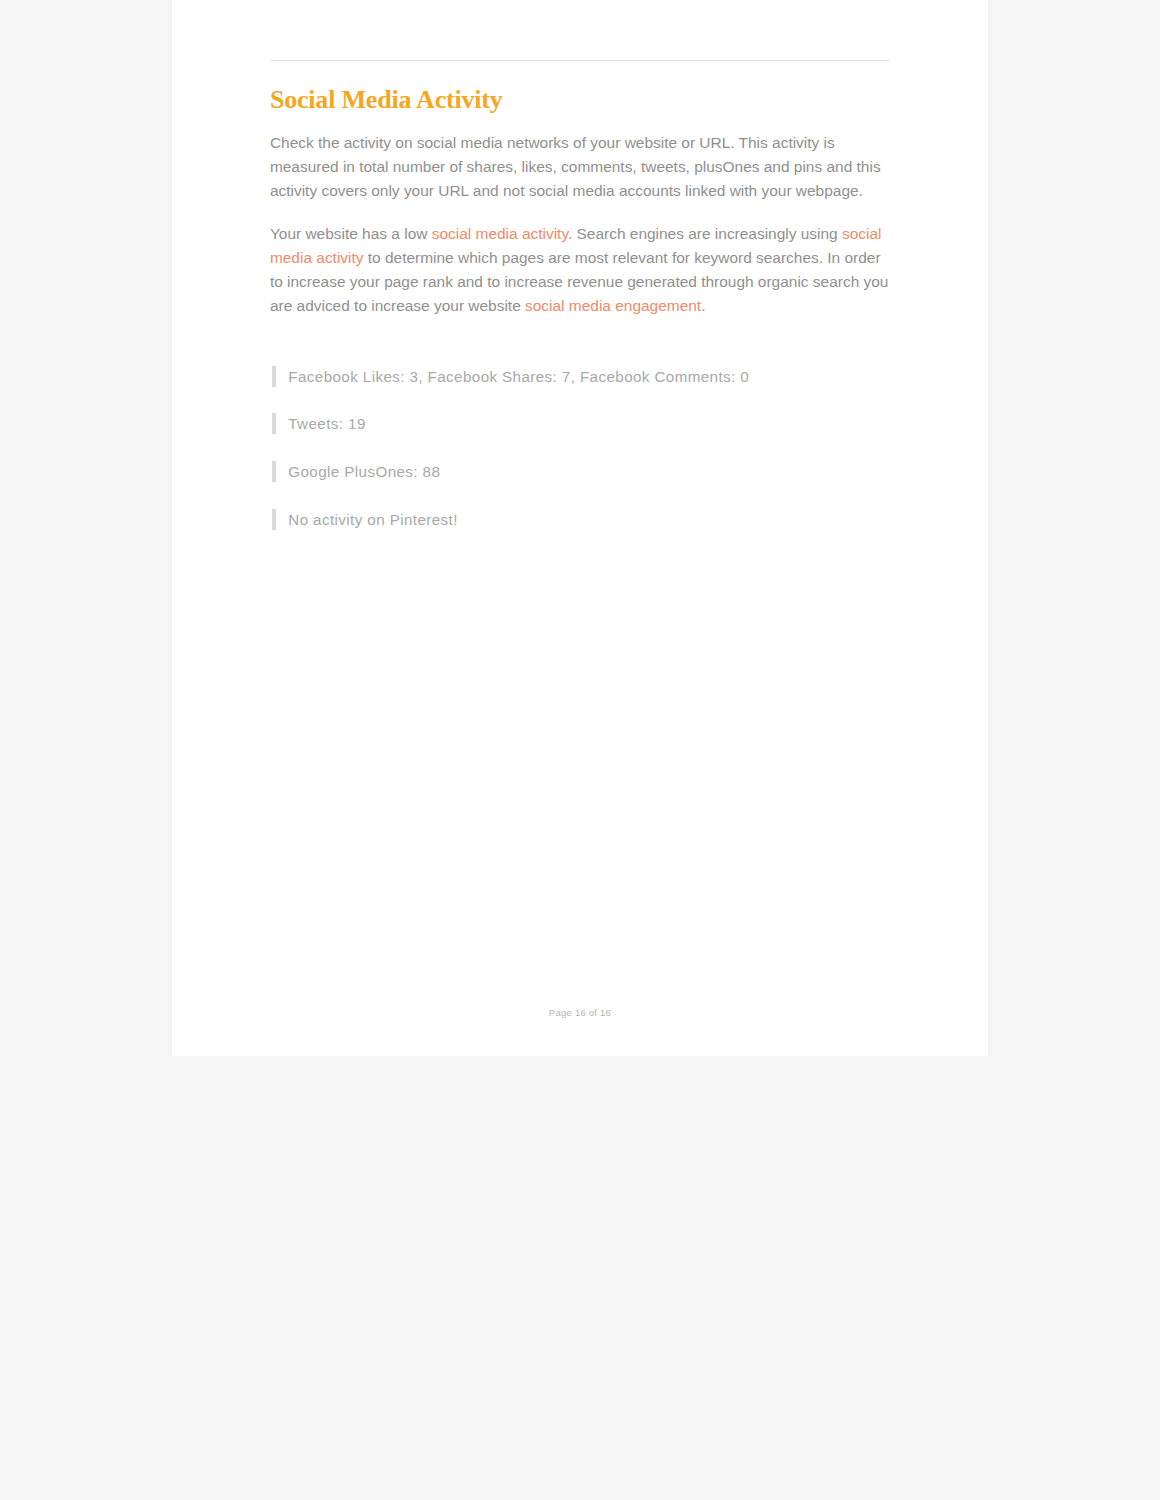Social Media Activity
Check the activity on social media networks of your website or URL. This activity is measured in total number of shares, likes, comments, tweets, plusOnes and pins and this activity covers only your URL and not social media accounts linked with your webpage.
Your website has a low social media activity. Search engines are increasingly using social media activity to determine which pages are most relevant for keyword searches. In order to increase your page rank and to increase revenue generated through organic search you are adviced to increase your website social media engagement.
Facebook Likes: 3, Facebook Shares: 7, Facebook Comments: 0
Tweets: 19
Google PlusOnes: 88
No activity on Pinterest!
Page 16 of 16